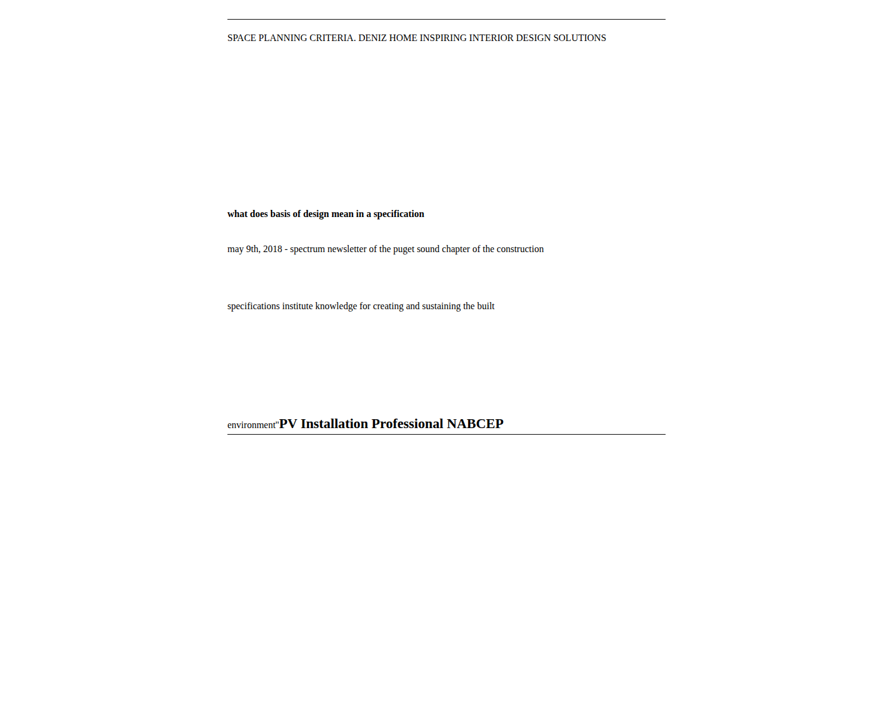SPACE PLANNING CRITERIA. DENIZ HOME INSPIRING INTERIOR DESIGN SOLUTIONS
what does basis of design mean in a specification
may 9th, 2018 - spectrum newsletter of the puget sound chapter of the construction
specifications institute knowledge for creating and sustaining the built
environment''PV Installation Professional NABCEP